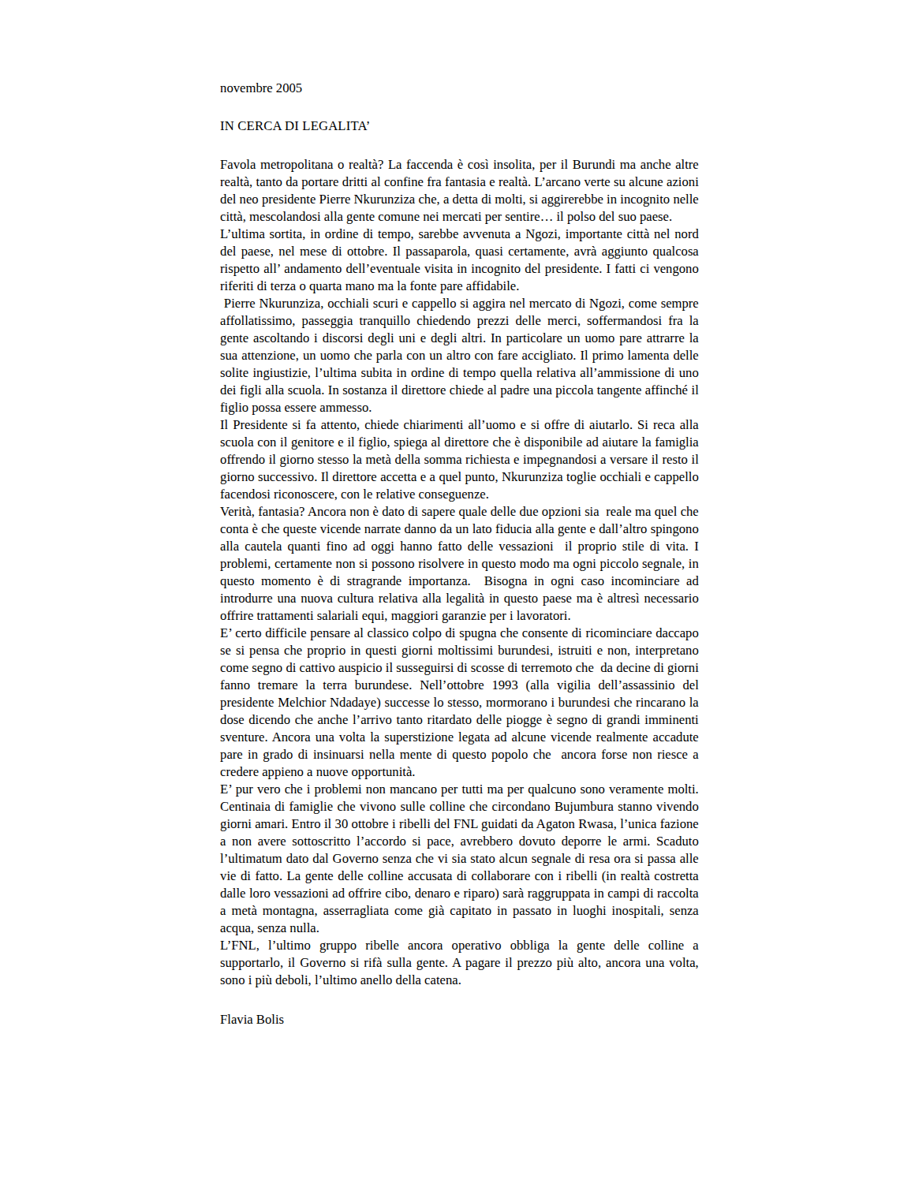novembre 2005
IN CERCA DI LEGALITA’
Favola metropolitana o realtà? La faccenda è così insolita, per il Burundi ma anche altre realtà, tanto da portare dritti al confine fra fantasia e realtà. L’arcano verte su alcune azioni del neo presidente Pierre Nkurunziza che, a detta di molti, si aggirerebbe in incognito nelle città, mescolandosi alla gente comune nei mercati per sentire… il polso del suo paese.
L’ultima sortita, in ordine di tempo, sarebbe avvenuta a Ngozi, importante città nel nord del paese, nel mese di ottobre. Il passaparola, quasi certamente, avrà aggiunto qualcosa rispetto all’ andamento dell’eventuale visita in incognito del presidente. I fatti ci vengono riferiti di terza o quarta mano ma la fonte pare affidabile.
Pierre Nkurunziza, occhiali scuri e cappello si aggira nel mercato di Ngozi, come sempre affollatissimo, passeggia tranquillo chiedendo prezzi delle merci, soffermandosi fra la gente ascoltando i discorsi degli uni e degli altri. In particolare un uomo pare attrarre la sua attenzione, un uomo che parla con un altro con fare accigliato. Il primo lamenta delle solite ingiustizie, l’ultima subita in ordine di tempo quella relativa all’ammissione di uno dei figli alla scuola. In sostanza il direttore chiede al padre una piccola tangente affinché il figlio possa essere ammesso.
Il Presidente si fa attento, chiede chiarimenti all’uomo e si offre di aiutarlo. Si reca alla scuola con il genitore e il figlio, spiega al direttore che è disponibile ad aiutare la famiglia offrendo il giorno stesso la metà della somma richiesta e impegnandosi a versare il resto il giorno successivo. Il direttore accetta e a quel punto, Nkurunziza toglie occhiali e cappello facendosi riconoscere, con le relative conseguenze.
Verità, fantasia? Ancora non è dato di sapere quale delle due opzioni sia reale ma quel che conta è che queste vicende narrate danno da un lato fiducia alla gente e dall’altro spingono alla cautela quanti fino ad oggi hanno fatto delle vessazioni il proprio stile di vita. I problemi, certamente non si possono risolvere in questo modo ma ogni piccolo segnale, in questo momento è di stragrande importanza. Bisogna in ogni caso incominciare ad introdurre una nuova cultura relativa alla legalità in questo paese ma è altresì necessario offrire trattamenti salariali equi, maggiori garanzie per i lavoratori.
E’ certo difficile pensare al classico colpo di spugna che consente di ricominciare daccapo se si pensa che proprio in questi giorni moltissimi burundesi, istruiti e non, interpretano come segno di cattivo auspicio il susseguirsi di scosse di terremoto che da decine di giorni fanno tremare la terra burundese. Nell’ottobre 1993 (alla vigilia dell’assassinio del presidente Melchior Ndadaye) successe lo stesso, mormorano i burundesi che rincarano la dose dicendo che anche l’arrivo tanto ritardato delle piogge è segno di grandi imminenti sventure. Ancora una volta la superstizione legata ad alcune vicende realmente accadute pare in grado di insinuarsi nella mente di questo popolo che ancora forse non riesce a credere appieno a nuove opportunità.
E’ pur vero che i problemi non mancano per tutti ma per qualcuno sono veramente molti. Centinaia di famiglie che vivono sulle colline che circondano Bujumbura stanno vivendo giorni amari. Entro il 30 ottobre i ribelli del FNL guidati da Agaton Rwasa, l’unica fazione a non avere sottoscritto l’accordo si pace, avrebbero dovuto deporre le armi. Scaduto l’ultimatum dato dal Governo senza che vi sia stato alcun segnale di resa ora si passa alle vie di fatto. La gente delle colline accusata di collaborare con i ribelli (in realtà costretta dalle loro vessazioni ad offrire cibo, denaro e riparo) sarà raggruppata in campi di raccolta a metà montagna, asserragliata come già capitato in passato in luoghi inospitali, senza acqua, senza nulla.
L’FNL, l’ultimo gruppo ribelle ancora operativo obbliga la gente delle colline a supportarlo, il Governo si rifà sulla gente. A pagare il prezzo più alto, ancora una volta, sono i più deboli, l’ultimo anello della catena.
Flavia Bolis